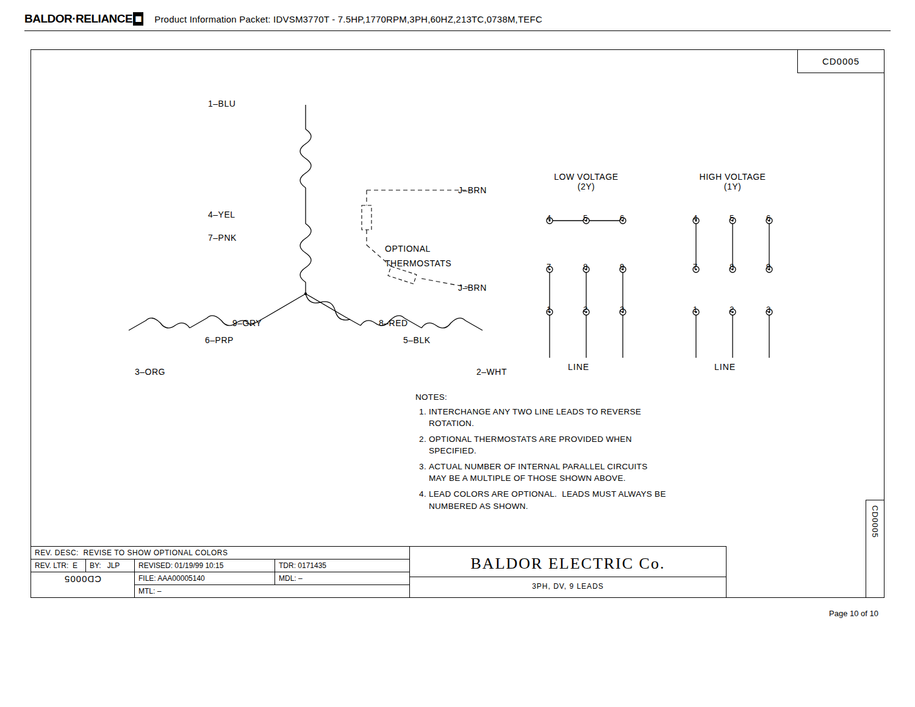BALDOR·RELIANCE■
Product Information Packet: IDVSM3770T - 7.5HP,1770RPM,3PH,60HZ,213TC,0738M,TEFC
CD0005
1–BLU
4–YEL
7–PNK
J–BRN
J–BRN
OPTIONAL
THERMOSTATS
9–GRY
6–PRP
3–ORG
8–RED
5–BLK
2–WHT
LOW VOLTAGE
(2Y)
4
5
6
7
8
9
1
2
3
LINE
HIGH VOLTAGE
(1Y)
4
5
6
7
8
9
1
2
3
LINE
NOTES:
INTERCHANGE ANY TWO LINE LEADS TO REVERSE
ROTATION.
OPTIONAL THERMOSTATS ARE PROVIDED WHEN
SPECIFIED.
ACTUAL NUMBER OF INTERNAL PARALLEL CIRCUITS
MAY BE A MULTIPLE OF THOSE SHOWN ABOVE.
LEAD COLORS ARE OPTIONAL. LEADS MUST ALWAYS BE
NUMBERED AS SHOWN.
CD0005
REV. DESC: REVISE TO SHOW OPTIONAL COLORS
REV. LTR: E
BY: JLP
REVISED: 01/19/99 10:15
TDR: 0171435
CD0005
FILE: AAA00005140
MDL: –
MTL: –
BALDOR ELECTRIC Co.
3PH, DV, 9 LEADS
Page 10 of 10